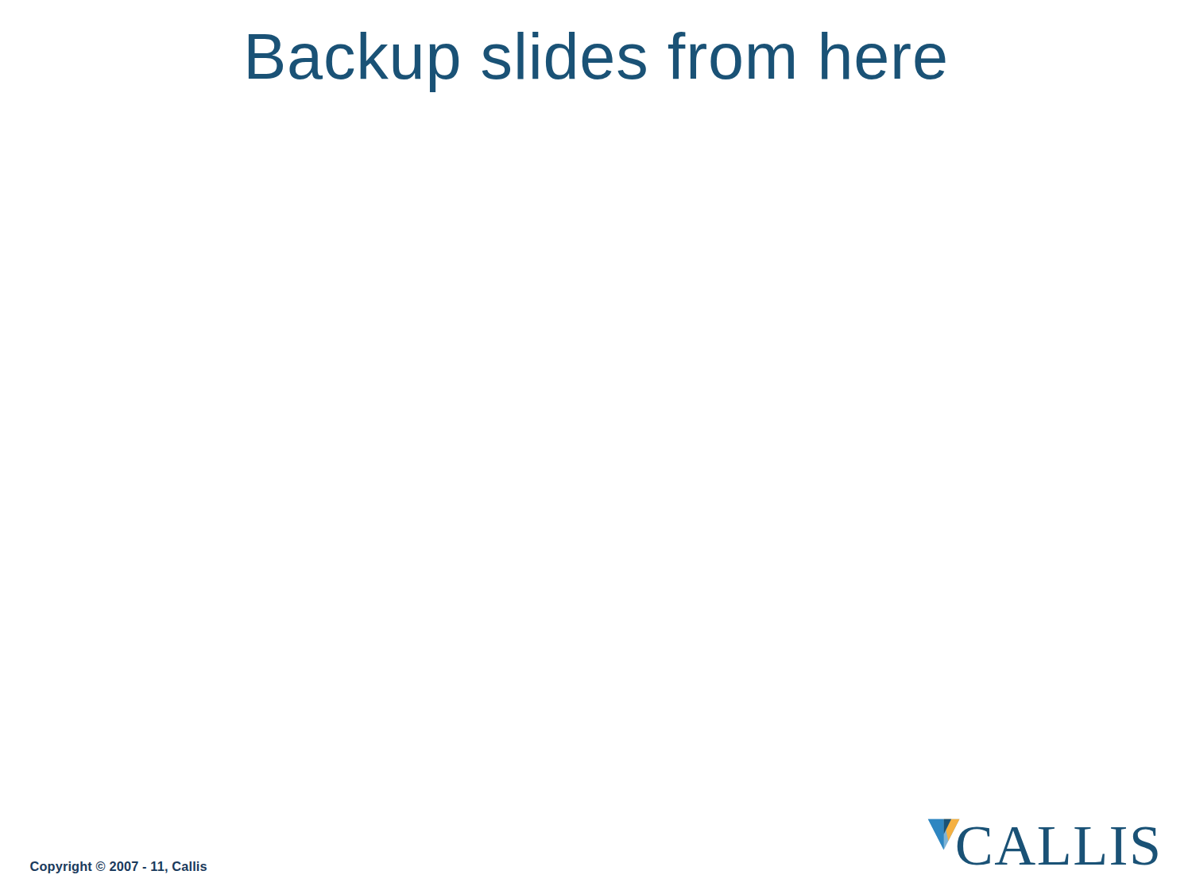Backup slides from here
Copyright © 2007 - 11, Callis
CALLIS